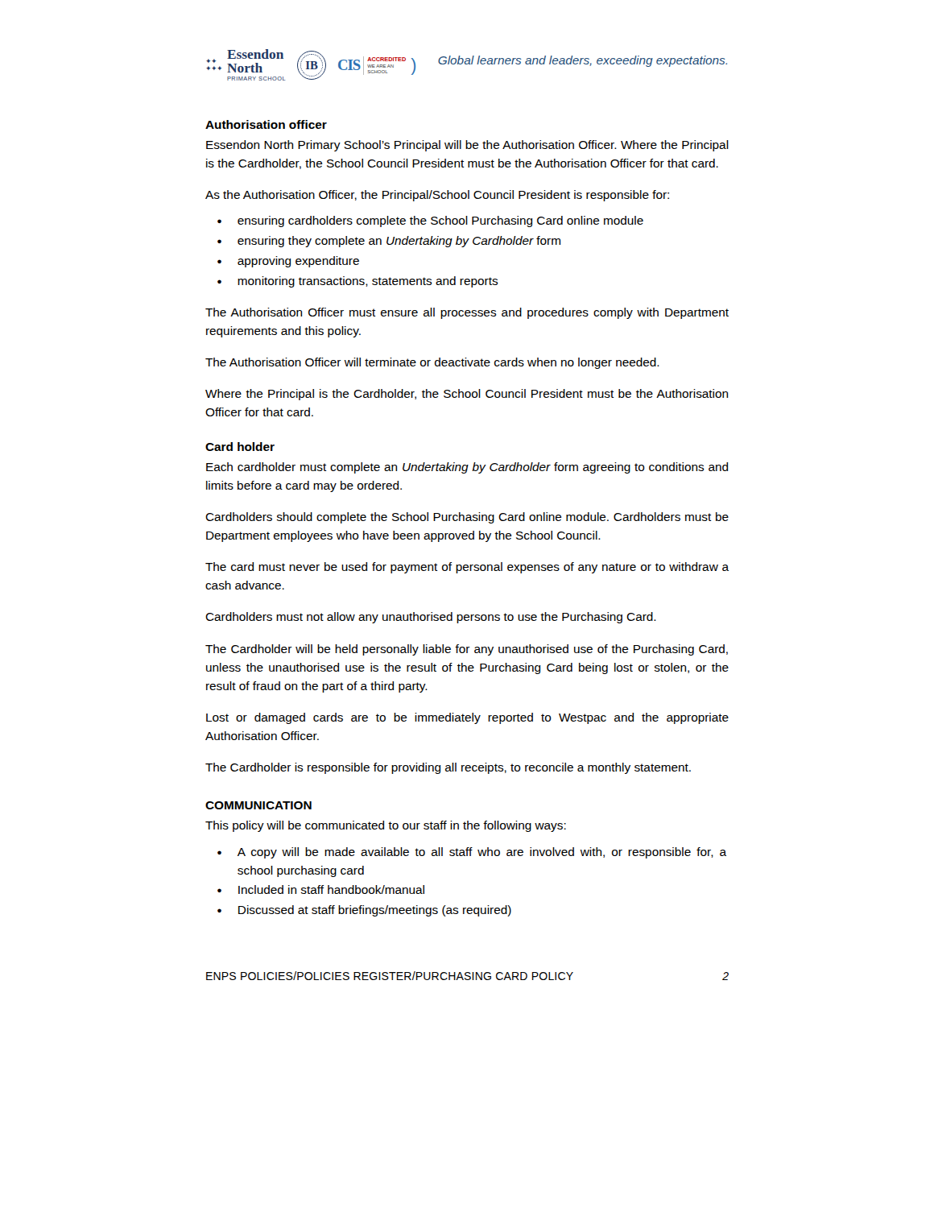✦✦
✦✦✦
Essendon
North
Primary School
IB
CIS Accredited We are an
school )
Global learners and leaders, exceeding expectations.
Authorisation officer
Essendon North Primary School’s Principal will be the Authorisation Officer. Where the Principal is the Cardholder, the School Council President must be the Authorisation Officer for that card.
As the Authorisation Officer, the Principal/School Council President is responsible for:
ensuring cardholders complete the School Purchasing Card online module
ensuring they complete an Undertaking by Cardholder form
approving expenditure
monitoring transactions, statements and reports
The Authorisation Officer must ensure all processes and procedures comply with Department requirements and this policy.
The Authorisation Officer will terminate or deactivate cards when no longer needed.
Where the Principal is the Cardholder, the School Council President must be the Authorisation Officer for that card.
Card holder
Each cardholder must complete an Undertaking by Cardholder form agreeing to conditions and limits before a card may be ordered.
Cardholders should complete the School Purchasing Card online module. Cardholders must be Department employees who have been approved by the School Council.
The card must never be used for payment of personal expenses of any nature or to withdraw a cash advance.
Cardholders must not allow any unauthorised persons to use the Purchasing Card.
The Cardholder will be held personally liable for any unauthorised use of the Purchasing Card, unless the unauthorised use is the result of the Purchasing Card being lost or stolen, or the result of fraud on the part of a third party.
Lost or damaged cards are to be immediately reported to Westpac and the appropriate Authorisation Officer.
The Cardholder is responsible for providing all receipts, to reconcile a monthly statement.
COMMUNICATION
This policy will be communicated to our staff in the following ways:
A copy will be made available to all staff who are involved with, or responsible for, a school purchasing card
Included in staff handbook/manual
Discussed at staff briefings/meetings (as required)
ENPS POLICIES/POLICIES REGISTER/PURCHASING CARD POLICY
2